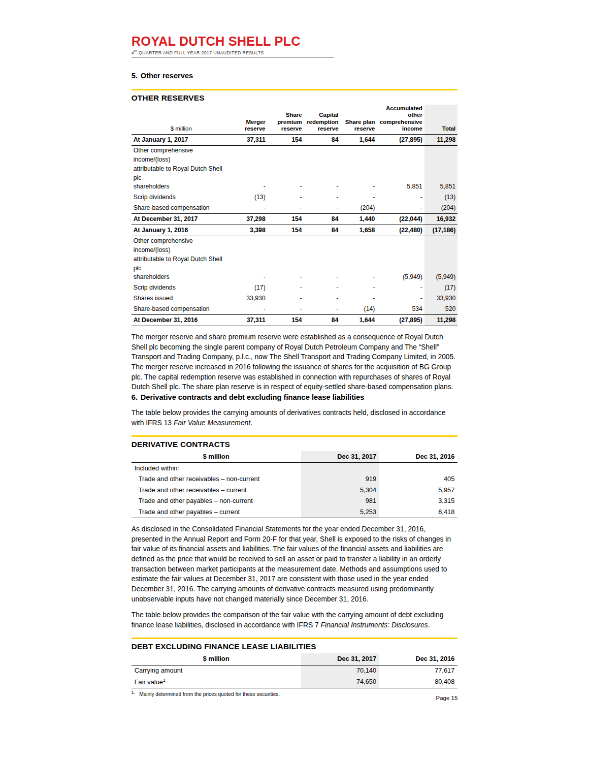ROYAL DUTCH SHELL PLC
4th QUARTER AND FULL YEAR 2017 UNAUDITED RESULTS
5. Other reserves
OTHER RESERVES
| $ million | Merger reserve | Share premium reserve | Capital redemption reserve | Share plan reserve | Accumulated other comprehensive income | Total |
| --- | --- | --- | --- | --- | --- | --- |
| At January 1, 2017 | 37,311 | 154 | 84 | 1,644 | (27,895) | 11,298 |
| Other comprehensive income/(loss) attributable to Royal Dutch Shell plc shareholders | - | - | - | - | 5,851 | 5,851 |
| Scrip dividends | (13) | - | - | - | - | (13) |
| Share-based compensation | - | - | - | (204) | - | (204) |
| At December 31, 2017 | 37,298 | 154 | 84 | 1,440 | (22,044) | 16,932 |
| At January 1, 2016 | 3,398 | 154 | 84 | 1,658 | (22,480) | (17,186) |
| Other comprehensive income/(loss) attributable to Royal Dutch Shell plc shareholders | - | - | - | - | (5,949) | (5,949) |
| Scrip dividends | (17) | - | - | - | - | (17) |
| Shares issued | 33,930 | - | - | - | - | 33,930 |
| Share-based compensation | - | - | - | (14) | 534 | 520 |
| At December 31, 2016 | 37,311 | 154 | 84 | 1,644 | (27,895) | 11,298 |
The merger reserve and share premium reserve were established as a consequence of Royal Dutch Shell plc becoming the single parent company of Royal Dutch Petroleum Company and The “Shell” Transport and Trading Company, p.l.c., now The Shell Transport and Trading Company Limited, in 2005. The merger reserve increased in 2016 following the issuance of shares for the acquisition of BG Group plc. The capital redemption reserve was established in connection with repurchases of shares of Royal Dutch Shell plc. The share plan reserve is in respect of equity-settled share-based compensation plans.
6. Derivative contracts and debt excluding finance lease liabilities
The table below provides the carrying amounts of derivatives contracts held, disclosed in accordance with IFRS 13 Fair Value Measurement.
DERIVATIVE CONTRACTS
| $ million | Dec 31, 2017 | Dec 31, 2016 |
| --- | --- | --- |
| Included within: | | |
| Trade and other receivables – non-current | 919 | 405 |
| Trade and other receivables – current | 5,304 | 5,957 |
| Trade and other payables – non-current | 981 | 3,315 |
| Trade and other payables – current | 5,253 | 6,418 |
As disclosed in the Consolidated Financial Statements for the year ended December 31, 2016, presented in the Annual Report and Form 20-F for that year, Shell is exposed to the risks of changes in fair value of its financial assets and liabilities. The fair values of the financial assets and liabilities are defined as the price that would be received to sell an asset or paid to transfer a liability in an orderly transaction between market participants at the measurement date. Methods and assumptions used to estimate the fair values at December 31, 2017 are consistent with those used in the year ended December 31, 2016. The carrying amounts of derivative contracts measured using predominantly unobservable inputs have not changed materially since December 31, 2016.
The table below provides the comparison of the fair value with the carrying amount of debt excluding finance lease liabilities, disclosed in accordance with IFRS 7 Financial Instruments: Disclosures.
DEBT EXCLUDING FINANCE LEASE LIABILITIES
| $ million | Dec 31, 2017 | Dec 31, 2016 |
| --- | --- | --- |
| Carrying amount | 70,140 | 77,617 |
| Fair value 1 | 74,650 | 80,408 |
1. Mainly determined from the prices quoted for these securities.
Page 15